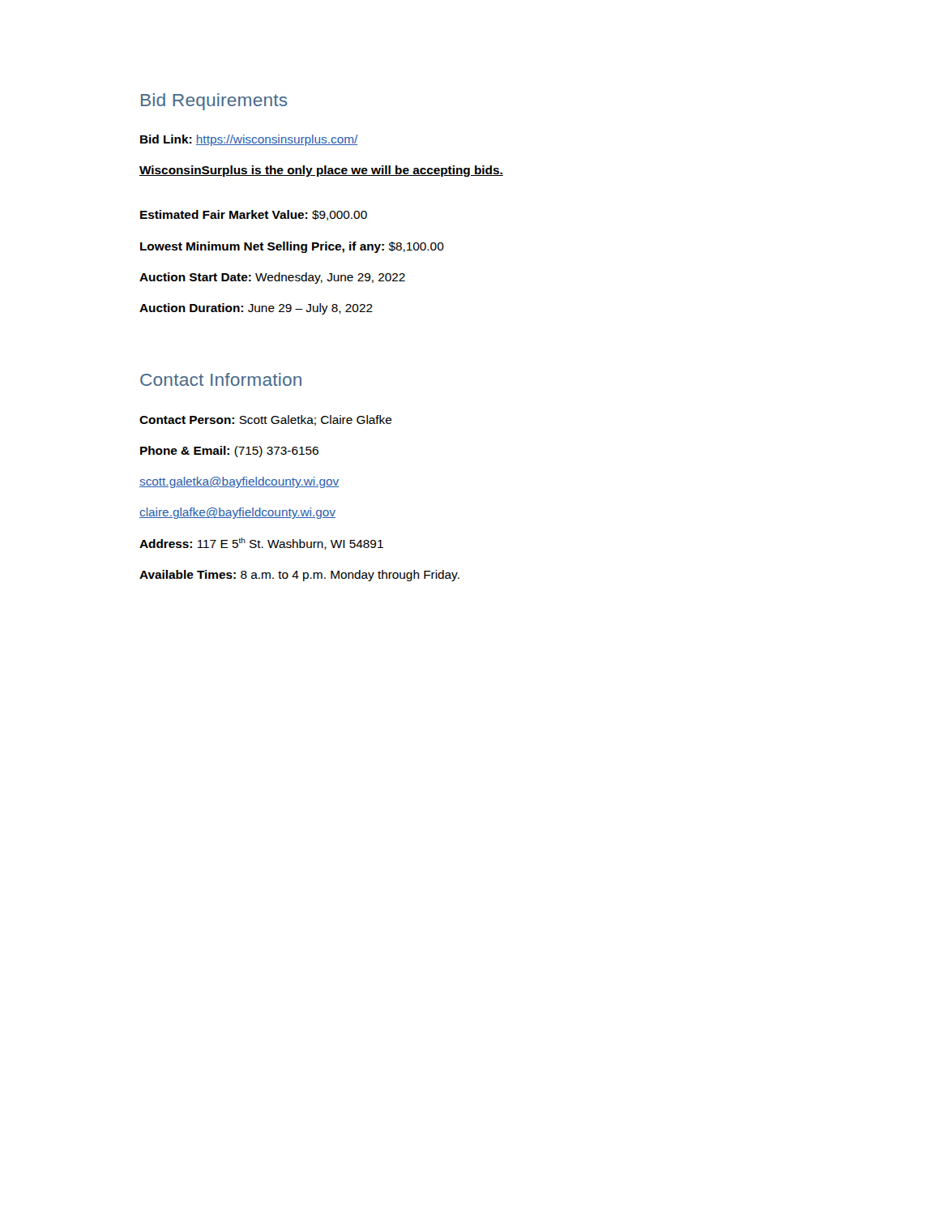Bid Requirements
Bid Link: https://wisconsinsurplus.com/
WisconsinSurplus is the only place we will be accepting bids.
Estimated Fair Market Value: $9,000.00
Lowest Minimum Net Selling Price, if any: $8,100.00
Auction Start Date: Wednesday, June 29, 2022
Auction Duration: June 29 – July 8, 2022
Contact Information
Contact Person: Scott Galetka; Claire Glafke
Phone & Email: (715) 373-6156
scott.galetka@bayfieldcounty.wi.gov
claire.glafke@bayfieldcounty.wi.gov
Address: 117 E 5th St. Washburn, WI 54891
Available Times: 8 a.m. to 4 p.m. Monday through Friday.